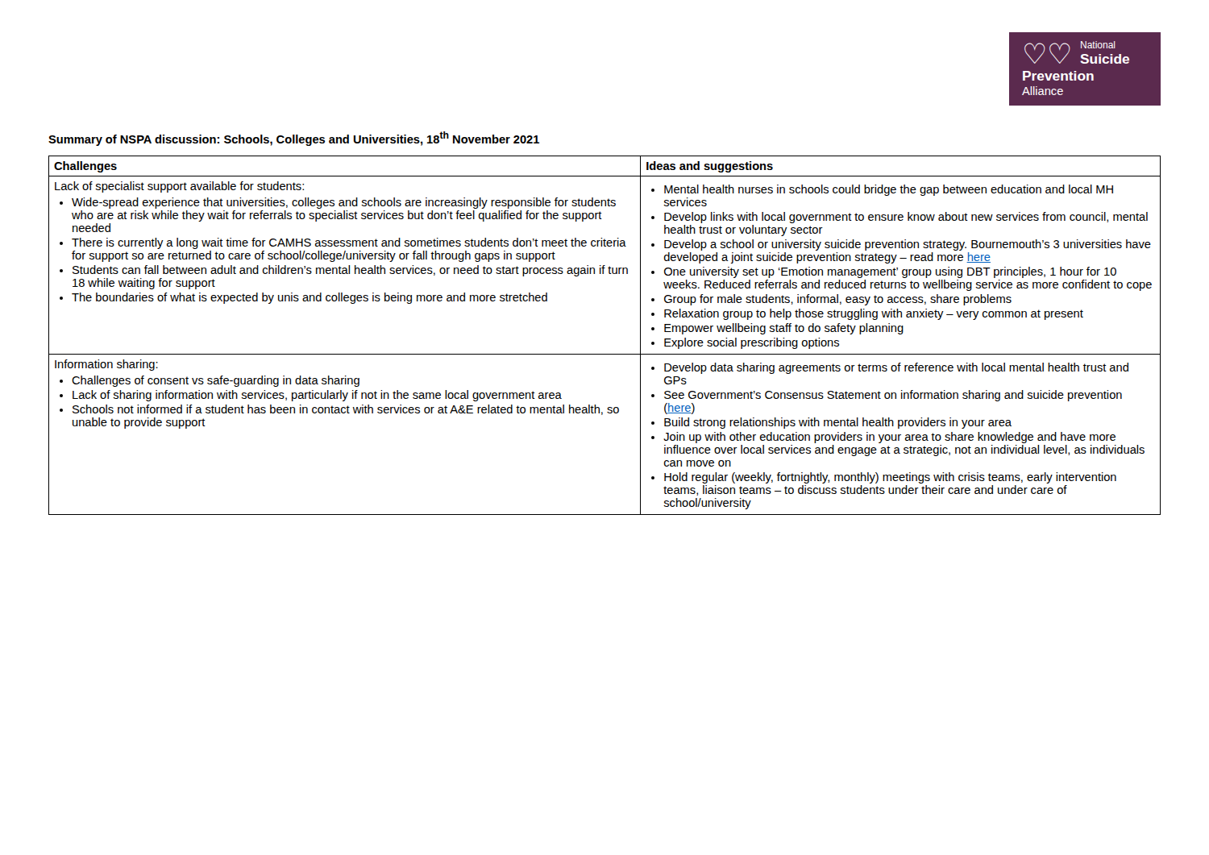♡♡
National
Suicide Prevention
Alliance
Summary of NSPA discussion: Schools, Colleges and Universities, 18th November 2021
| Challenges | Ideas and suggestions |
| --- | --- |
| Lack of specialist support available for students: Wide-spread experience that universities, colleges and schools are increasingly responsible for students who are at risk while they wait for referrals to specialist services but don’t feel qualified for the support needed There is currently a long wait time for CAMHS assessment and sometimes students don’t meet the criteria for support so are returned to care of school/college/university or fall through gaps in support Students can fall between adult and children’s mental health services, or need to start process again if turn 18 while waiting for support The boundaries of what is expected by unis and colleges is being more and more stretched | Mental health nurses in schools could bridge the gap between education and local MH services Develop links with local government to ensure know about new services from council, mental health trust or voluntary sector Develop a school or university suicide prevention strategy. Bournemouth’s 3 universities have developed a joint suicide prevention strategy – read more here One university set up ‘Emotion management’ group using DBT principles, 1 hour for 10 weeks. Reduced referrals and reduced returns to wellbeing service as more confident to cope Group for male students, informal, easy to access, share problems Relaxation group to help those struggling with anxiety – very common at present Empower wellbeing staff to do safety planning Explore social prescribing options |
| Information sharing: Challenges of consent vs safe-guarding in data sharing Lack of sharing information with services, particularly if not in the same local government area Schools not informed if a student has been in contact with services or at A&E related to mental health, so unable to provide support | Develop data sharing agreements or terms of reference with local mental health trust and GPs See Government’s Consensus Statement on information sharing and suicide prevention ( here ) Build strong relationships with mental health providers in your area Join up with other education providers in your area to share knowledge and have more influence over local services and engage at a strategic, not an individual level, as individuals can move on Hold regular (weekly, fortnightly, monthly) meetings with crisis teams, early intervention teams, liaison teams – to discuss students under their care and under care of school/university |